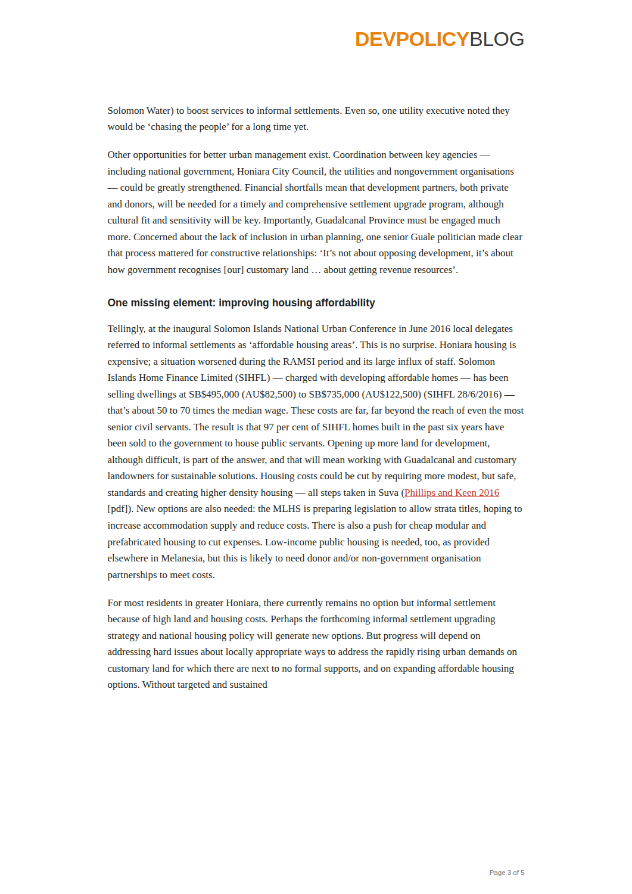DEVPOLICY BLOG
Solomon Water) to boost services to informal settlements. Even so, one utility executive noted they would be ‘chasing the people’ for a long time yet.
Other opportunities for better urban management exist. Coordination between key agencies — including national government, Honiara City Council, the utilities and nongovernment organisations — could be greatly strengthened. Financial shortfalls mean that development partners, both private and donors, will be needed for a timely and comprehensive settlement upgrade program, although cultural fit and sensitivity will be key. Importantly, Guadalcanal Province must be engaged much more. Concerned about the lack of inclusion in urban planning, one senior Guale politician made clear that process mattered for constructive relationships: ‘It’s not about opposing development, it’s about how government recognises [our] customary land … about getting revenue resources’.
One missing element: improving housing affordability
Tellingly, at the inaugural Solomon Islands National Urban Conference in June 2016 local delegates referred to informal settlements as ‘affordable housing areas’. This is no surprise. Honiara housing is expensive; a situation worsened during the RAMSI period and its large influx of staff. Solomon Islands Home Finance Limited (SIHFL) — charged with developing affordable homes — has been selling dwellings at SB$495,000 (AU$82,500) to SB$735,000 (AU$122,500) (SIHFL 28/6/2016) — that’s about 50 to 70 times the median wage. These costs are far, far beyond the reach of even the most senior civil servants. The result is that 97 per cent of SIHFL homes built in the past six years have been sold to the government to house public servants. Opening up more land for development, although difficult, is part of the answer, and that will mean working with Guadalcanal and customary landowners for sustainable solutions. Housing costs could be cut by requiring more modest, but safe, standards and creating higher density housing — all steps taken in Suva (Phillips and Keen 2016 [pdf]). New options are also needed: the MLHS is preparing legislation to allow strata titles, hoping to increase accommodation supply and reduce costs. There is also a push for cheap modular and prefabricated housing to cut expenses. Low-income public housing is needed, too, as provided elsewhere in Melanesia, but this is likely to need donor and/or non-government organisation partnerships to meet costs.
For most residents in greater Honiara, there currently remains no option but informal settlement because of high land and housing costs. Perhaps the forthcoming informal settlement upgrading strategy and national housing policy will generate new options. But progress will depend on addressing hard issues about locally appropriate ways to address the rapidly rising urban demands on customary land for which there are next to no formal supports, and on expanding affordable housing options. Without targeted and sustained
Page 3 of 5